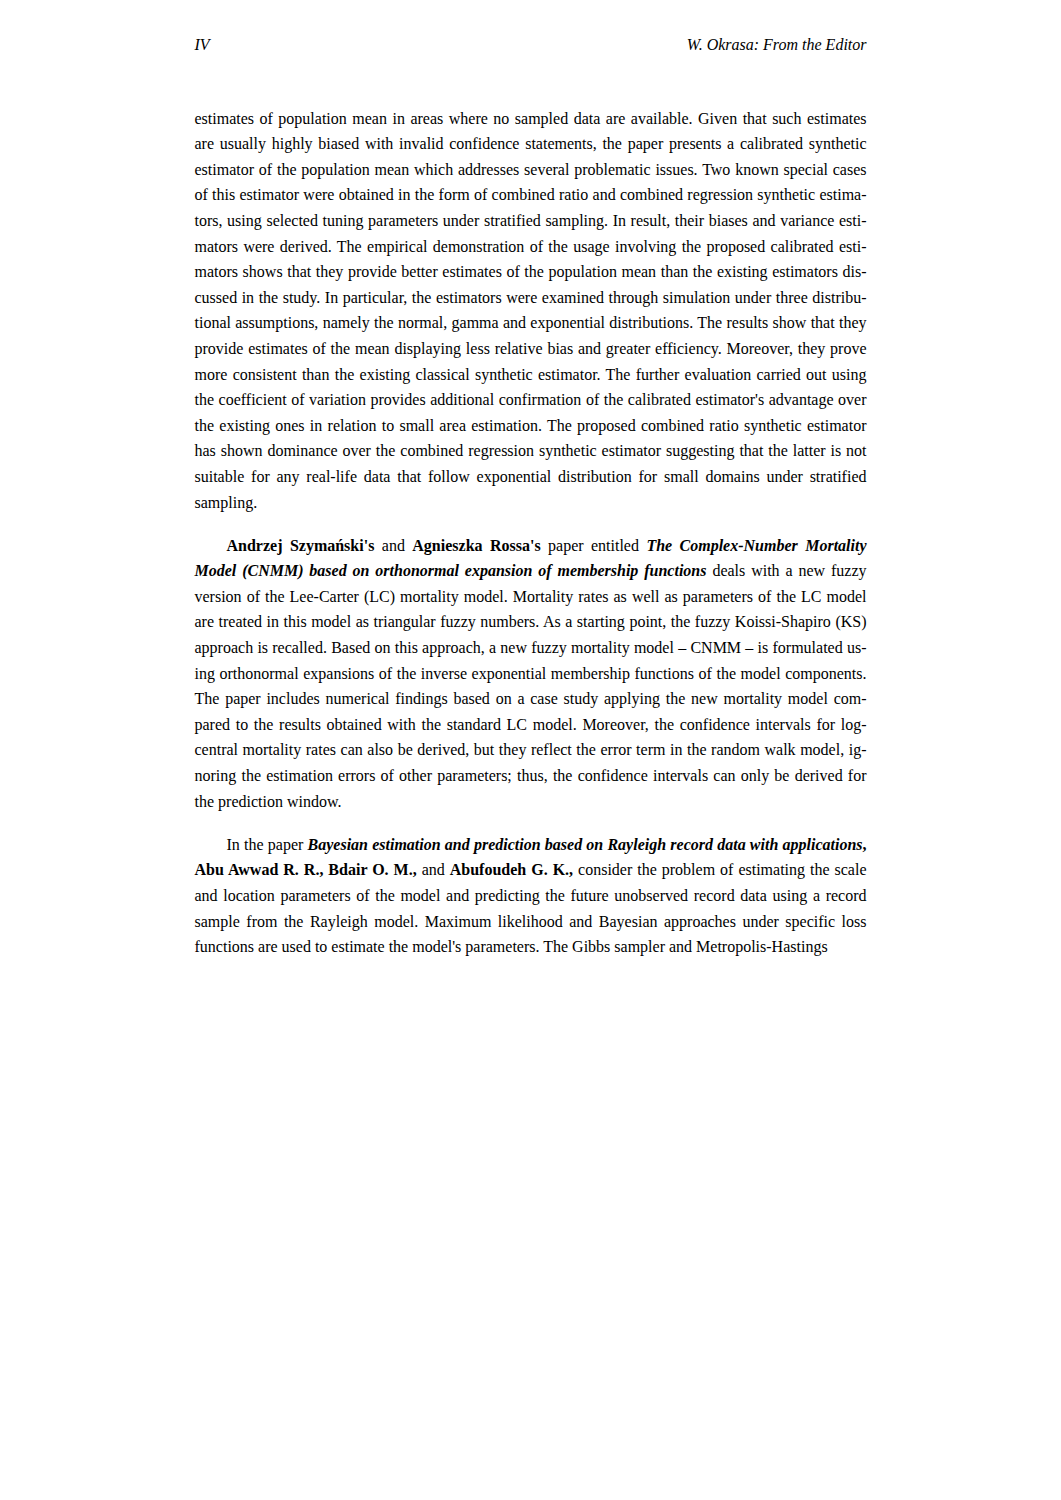IV W. Okrasa: From the Editor
estimates of population mean in areas where no sampled data are available. Given that such estimates are usually highly biased with invalid confidence statements, the paper presents a calibrated synthetic estimator of the population mean which addresses several problematic issues. Two known special cases of this estimator were obtained in the form of combined ratio and combined regression synthetic estimators, using selected tuning parameters under stratified sampling. In result, their biases and variance estimators were derived. The empirical demonstration of the usage involving the proposed calibrated estimators shows that they provide better estimates of the population mean than the existing estimators discussed in the study. In particular, the estimators were examined through simulation under three distributional assumptions, namely the normal, gamma and exponential distributions. The results show that they provide estimates of the mean displaying less relative bias and greater efficiency. Moreover, they prove more consistent than the existing classical synthetic estimator. The further evaluation carried out using the coefficient of variation provides additional confirmation of the calibrated estimator's advantage over the existing ones in relation to small area estimation. The proposed combined ratio synthetic estimator has shown dominance over the combined regression synthetic estimator suggesting that the latter is not suitable for any real-life data that follow exponential distribution for small domains under stratified sampling.
Andrzej Szymański's and Agnieszka Rossa's paper entitled The Complex-Number Mortality Model (CNMM) based on orthonormal expansion of membership functions deals with a new fuzzy version of the Lee-Carter (LC) mortality model. Mortality rates as well as parameters of the LC model are treated in this model as triangular fuzzy numbers. As a starting point, the fuzzy Koissi-Shapiro (KS) approach is recalled. Based on this approach, a new fuzzy mortality model – CNMM – is formulated using orthonormal expansions of the inverse exponential membership functions of the model components. The paper includes numerical findings based on a case study applying the new mortality model compared to the results obtained with the standard LC model. Moreover, the confidence intervals for log-central mortality rates can also be derived, but they reflect the error term in the random walk model, ignoring the estimation errors of other parameters; thus, the confidence intervals can only be derived for the prediction window.
In the paper Bayesian estimation and prediction based on Rayleigh record data with applications, Abu Awwad R. R., Bdair O. M., and Abufoudeh G. K., consider the problem of estimating the scale and location parameters of the model and predicting the future unobserved record data using a record sample from the Rayleigh model. Maximum likelihood and Bayesian approaches under specific loss functions are used to estimate the model's parameters. The Gibbs sampler and Metropolis-Hastings